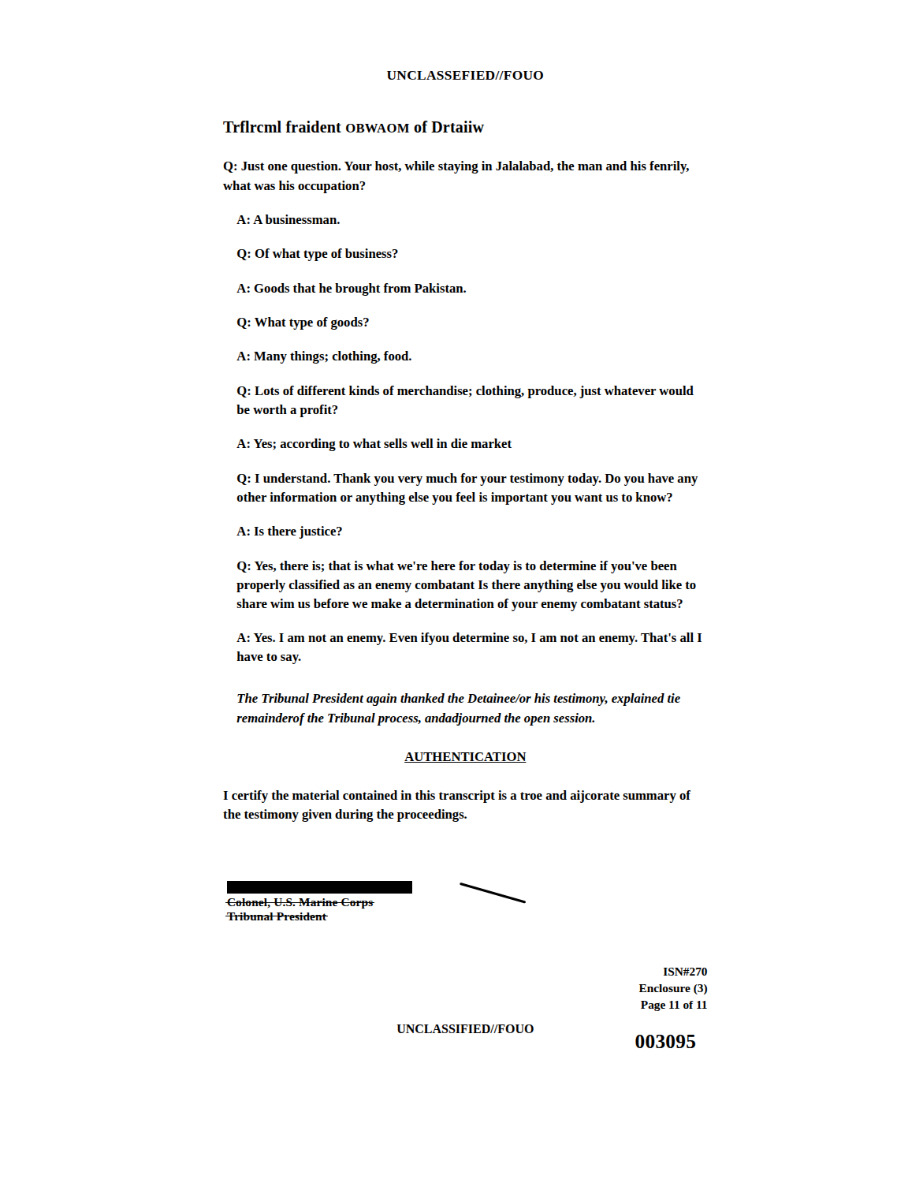UNCLASSEFIED//FOUO
Trflrcml fraident OBWAOM of Drtaiiw
Q: Just one question. Your host, while staying in Jalalabad, the man and his fenrily, what was his occupation?
A: A businessman.
Q: Of what type of business?
A: Goods that he brought from Pakistan.
Q: What type of goods?
A: Many things; clothing, food.
Q: Lots of different kinds of merchandise; clothing, produce, just whatever would be worth a profit?
A: Yes; according to what sells well in die market
Q: I understand. Thank you very much for your testimony today. Do you have any other information or anything else you feel is important you want us to know?
A: Is there justice?
Q: Yes, there is; that is what we're here for today is to determine if you've been properly classified as an enemy combatant Is there anything else you would like to share wim us before we make a determination of your enemy combatant status?
A: Yes. I am not an enemy. Even ifyou determine so, I am not an enemy. That's all I have to say.
The Tribunal President again thanked the Detainee/or his testimony, explained tie remainderof the Tribunal process, andadjourned the open session.
AUTHENTICATION
I certify the material contained in this transcript is a troe and aijcorate summary of the testimony given during the proceedings.
Colonel, U.S. Marine Corps
Tribunal President
ISN#270
Enclosure (3)
Page 11 of 11
UNCLASSIFIED//FOUO
003095